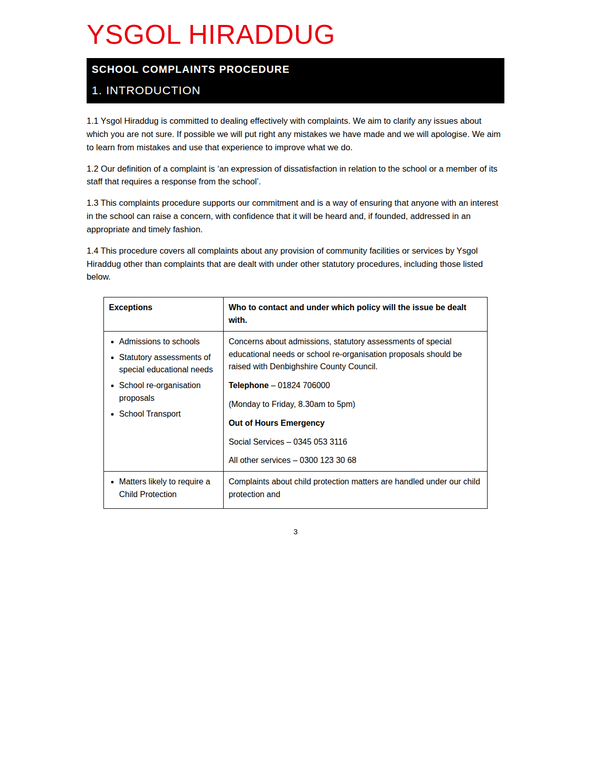YSGOL HIRADDUG
School Complaints Procedure
1. Introduction
1.1 Ysgol Hiraddug is committed to dealing effectively with complaints. We aim to clarify any issues about which you are not sure. If possible we will put right any mistakes we have made and we will apologise. We aim to learn from mistakes and use that experience to improve what we do.
1.2 Our definition of a complaint is ‘an expression of dissatisfaction in relation to the school or a member of its staff that requires a response from the school’.
1.3 This complaints procedure supports our commitment and is a way of ensuring that anyone with an interest in the school can raise a concern, with confidence that it will be heard and, if founded, addressed in an appropriate and timely fashion.
1.4 This procedure covers all complaints about any provision of community facilities or services by Ysgol Hiraddug other than complaints that are dealt with under other statutory procedures, including those listed below.
| Exceptions | Who to contact and under which policy will the issue be dealt with. |
| --- | --- |
| Admissions to schools Statutory assessments of special educational needs School re-organisation proposals School Transport | Concerns about admissions, statutory assessments of special educational needs or school re-organisation proposals should be raised with Denbighshire County Council. Telephone – 01824 706000 (Monday to Friday, 8.30am to 5pm) Out of Hours Emergency Social Services – 0345 053 3116 All other services – 0300 123 30 68 |
| Matters likely to require a Child Protection | Complaints about child protection matters are handled under our child protection and |
3